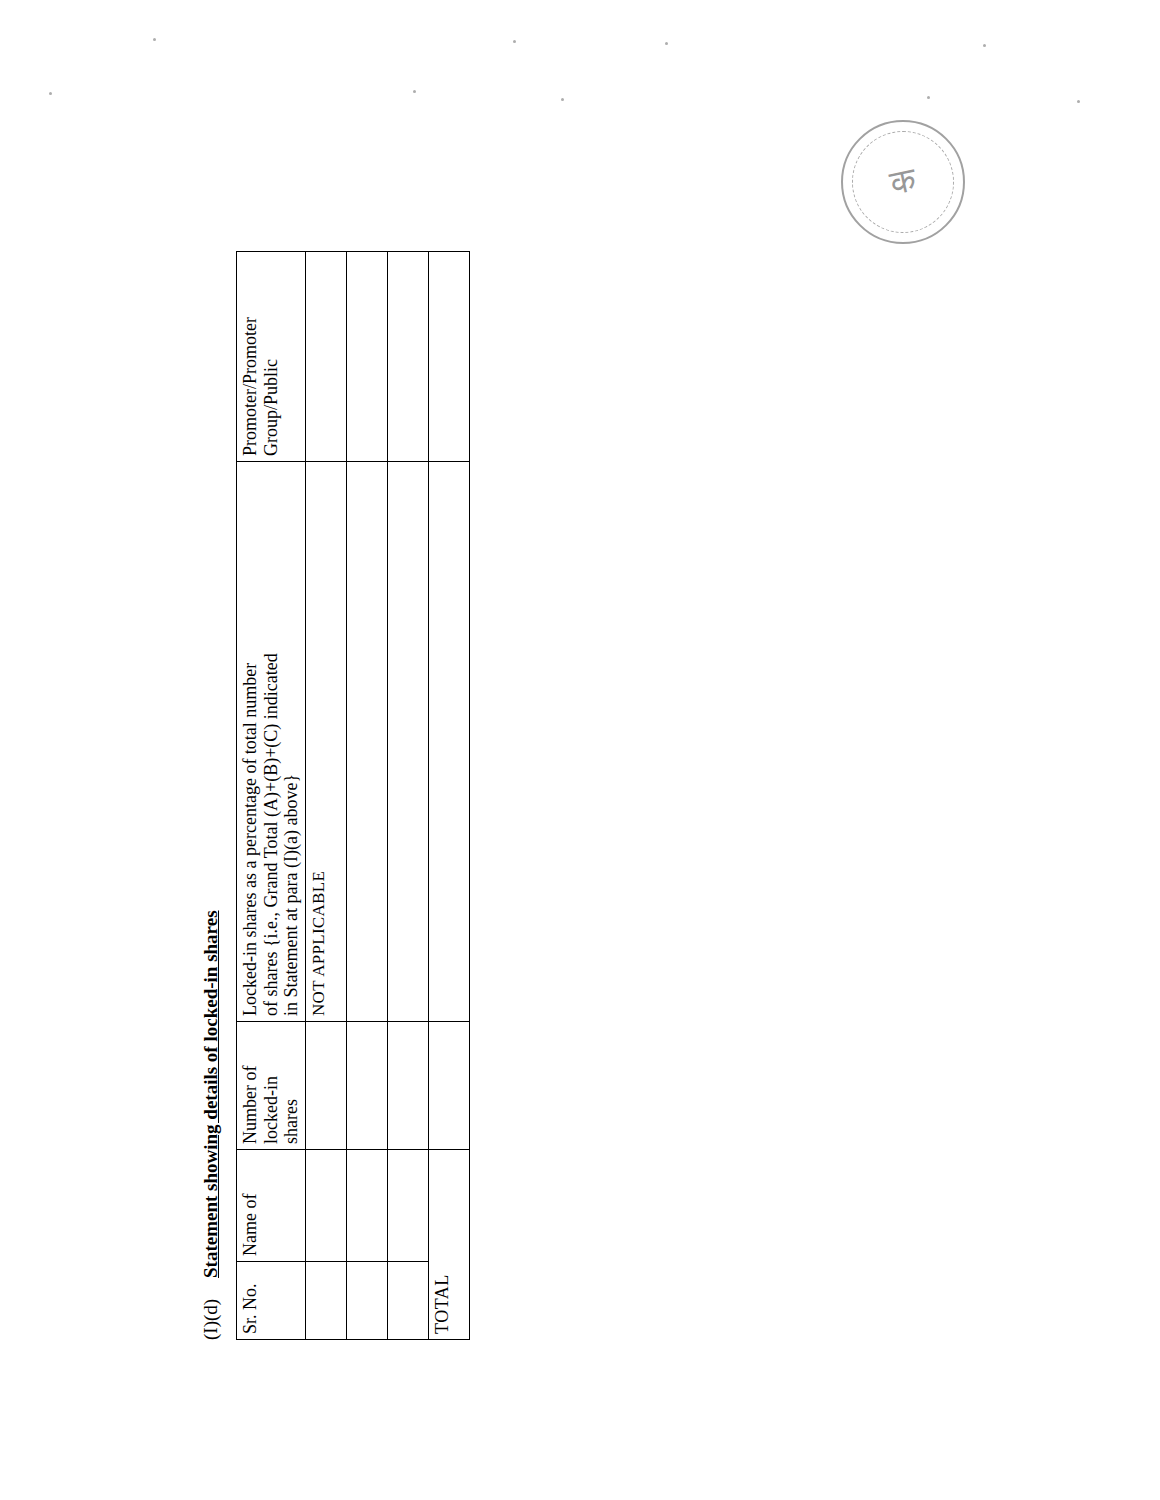क
(I)(d) Statement showing details of locked-in shares
| Sr. No. | Name of | Number of locked-in shares | Locked-in shares as a percentage of total number of shares {i.e., Grand Total (A)+(B)+(C) indicated in Statement at para (I)(a) above} | Promoter/Promoter Group/Public |
| --- | --- | --- | --- | --- |
| | | | NOT APPLICABLE | |
| TOTAL | | | |